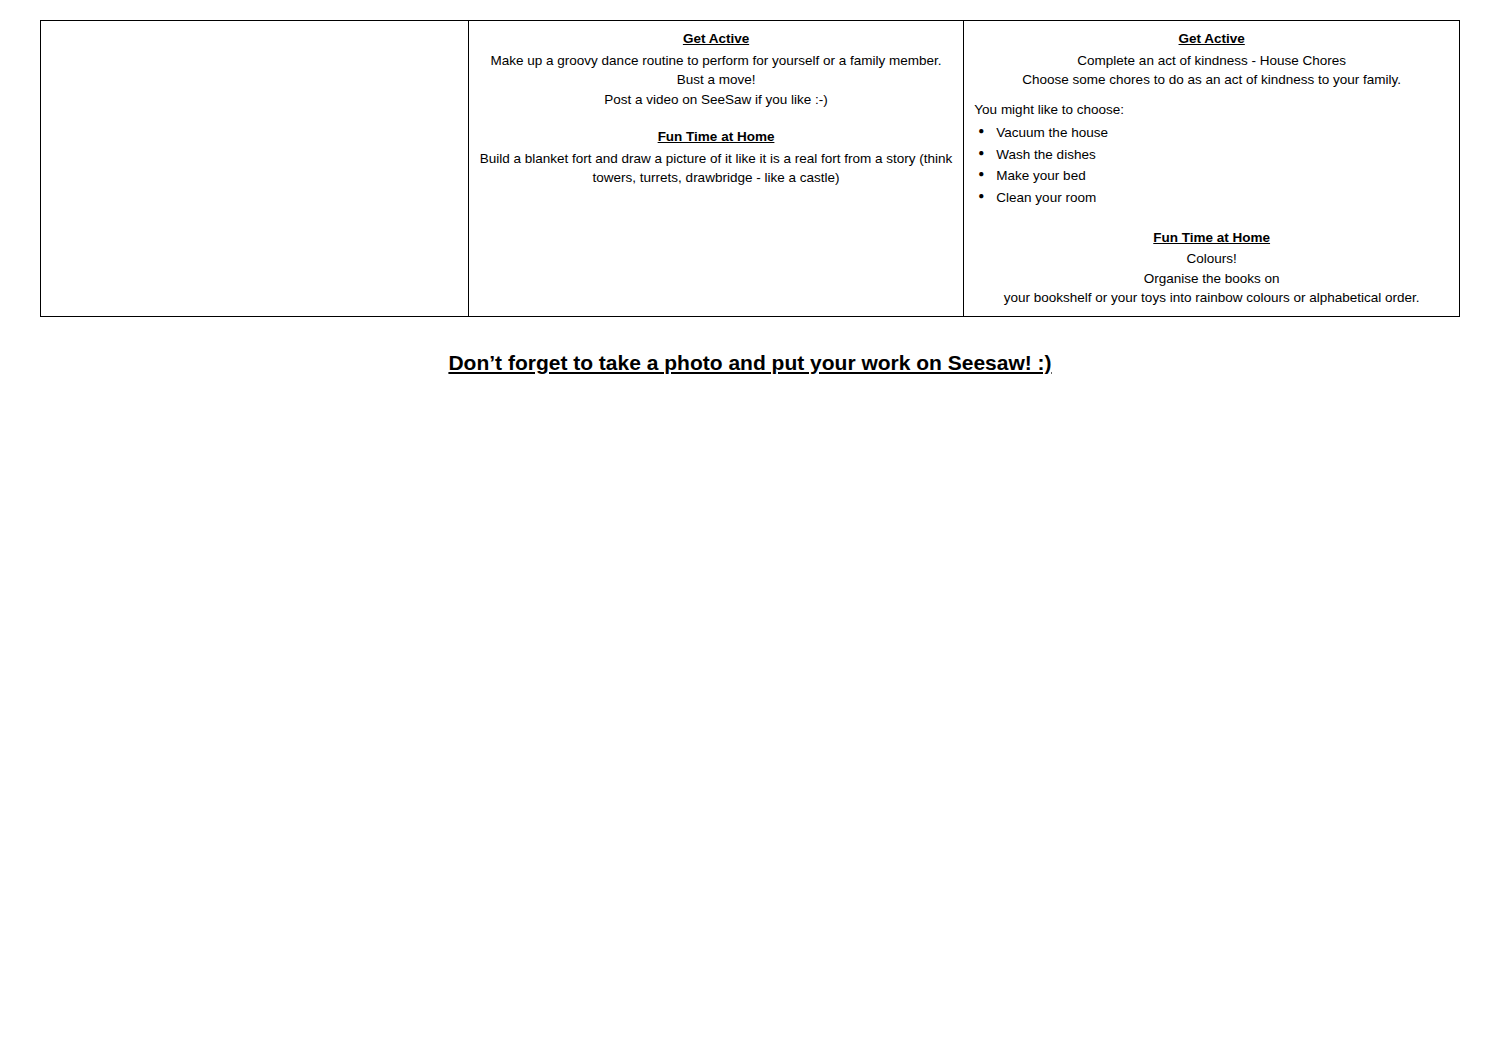| | Get Active Make up a groovy dance routine to perform for yourself or a family member. Bust a move! Post a video on SeeSaw if you like :-) Fun Time at Home Build a blanket fort and draw a picture of it like it is a real fort from a story (think towers, turrets, drawbridge - like a castle) | Get Active Complete an act of kindness - House Chores Choose some chores to do as an act of kindness to your family. You might like to choose: Vacuum the house Wash the dishes Make your bed Clean your room Fun Time at Home Colours! Organise the books on your bookshelf or your toys into rainbow colours or alphabetical order. |
Don’t forget to take a photo and put your work on Seesaw! :)